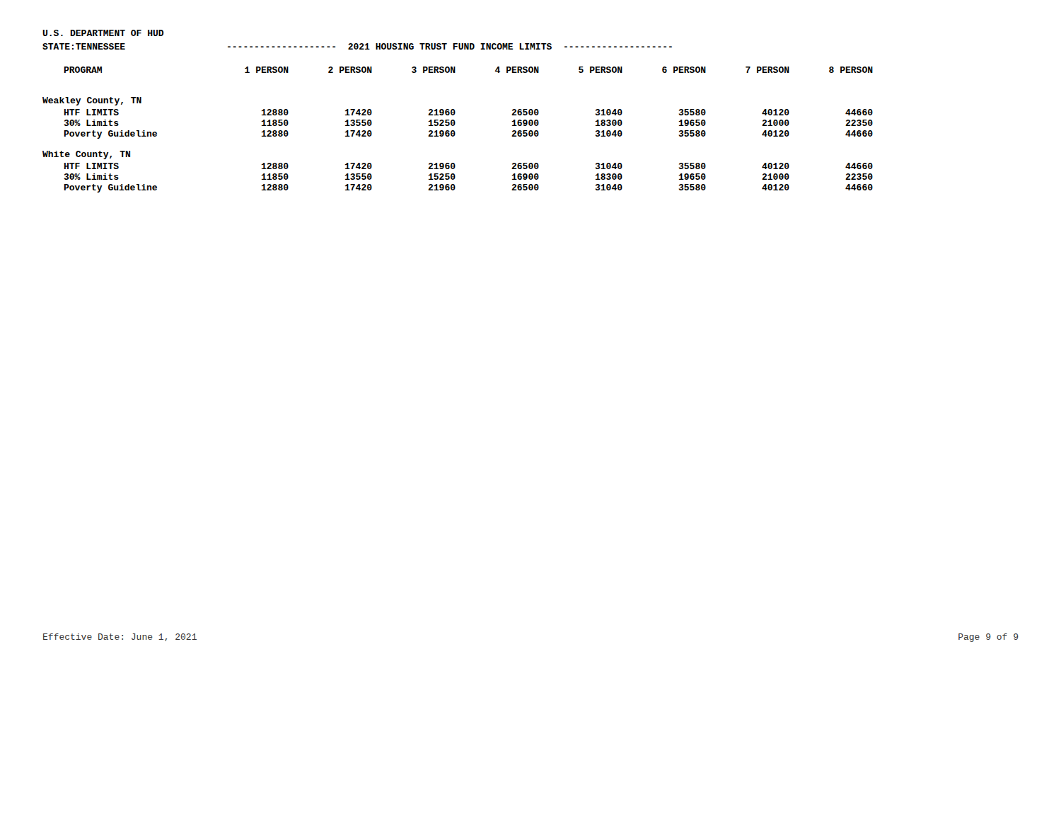U.S. DEPARTMENT OF HUD
STATE:TENNESSEE -------------------- 2021 HOUSING TRUST FUND INCOME LIMITS --------------------
| PROGRAM | 1 PERSON | 2 PERSON | 3 PERSON | 4 PERSON | 5 PERSON | 6 PERSON | 7 PERSON | 8 PERSON |
| --- | --- | --- | --- | --- | --- | --- | --- | --- |
| Weakley County, TN |
| HTF LIMITS | 12880 | 17420 | 21960 | 26500 | 31040 | 35580 | 40120 | 44660 |
| 30% Limits | 11850 | 13550 | 15250 | 16900 | 18300 | 19650 | 21000 | 22350 |
| Poverty Guideline | 12880 | 17420 | 21960 | 26500 | 31040 | 35580 | 40120 | 44660 |
| White County, TN |
| HTF LIMITS | 12880 | 17420 | 21960 | 26500 | 31040 | 35580 | 40120 | 44660 |
| 30% Limits | 11850 | 13550 | 15250 | 16900 | 18300 | 19650 | 21000 | 22350 |
| Poverty Guideline | 12880 | 17420 | 21960 | 26500 | 31040 | 35580 | 40120 | 44660 |
Effective Date: June 1, 2021 Page 9 of 9